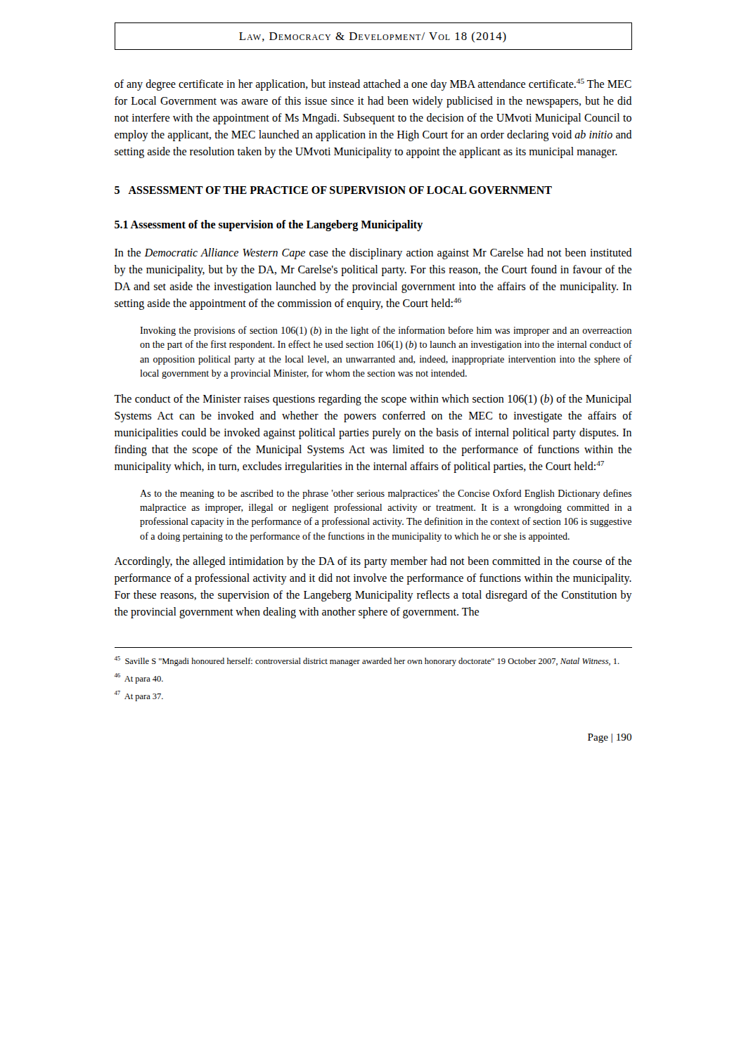Law, Democracy & Development/ Vol 18 (2014)
of any degree certificate in her application, but instead attached a one day MBA attendance certificate.45 The MEC for Local Government was aware of this issue since it had been widely publicised in the newspapers, but he did not interfere with the appointment of Ms Mngadi. Subsequent to the decision of the UMvoti Municipal Council to employ the applicant, the MEC launched an application in the High Court for an order declaring void ab initio and setting aside the resolution taken by the UMvoti Municipality to appoint the applicant as its municipal manager.
5 Assessment of the practice of supervision of local government
5.1 Assessment of the supervision of the Langeberg Municipality
In the Democratic Alliance Western Cape case the disciplinary action against Mr Carelse had not been instituted by the municipality, but by the DA, Mr Carelse's political party. For this reason, the Court found in favour of the DA and set aside the investigation launched by the provincial government into the affairs of the municipality. In setting aside the appointment of the commission of enquiry, the Court held:46
Invoking the provisions of section 106(1) (b) in the light of the information before him was improper and an overreaction on the part of the first respondent. In effect he used section 106(1) (b) to launch an investigation into the internal conduct of an opposition political party at the local level, an unwarranted and, indeed, inappropriate intervention into the sphere of local government by a provincial Minister, for whom the section was not intended.
The conduct of the Minister raises questions regarding the scope within which section 106(1) (b) of the Municipal Systems Act can be invoked and whether the powers conferred on the MEC to investigate the affairs of municipalities could be invoked against political parties purely on the basis of internal political party disputes. In finding that the scope of the Municipal Systems Act was limited to the performance of functions within the municipality which, in turn, excludes irregularities in the internal affairs of political parties, the Court held:47
As to the meaning to be ascribed to the phrase 'other serious malpractices' the Concise Oxford English Dictionary defines malpractice as improper, illegal or negligent professional activity or treatment. It is a wrongdoing committed in a professional capacity in the performance of a professional activity. The definition in the context of section 106 is suggestive of a doing pertaining to the performance of the functions in the municipality to which he or she is appointed.
Accordingly, the alleged intimidation by the DA of its party member had not been committed in the course of the performance of a professional activity and it did not involve the performance of functions within the municipality. For these reasons, the supervision of the Langeberg Municipality reflects a total disregard of the Constitution by the provincial government when dealing with another sphere of government. The
45 Saville S "Mngadi honoured herself: controversial district manager awarded her own honorary doctorate" 19 October 2007, Natal Witness, 1.
46 At para 40.
47 At para 37.
Page | 190